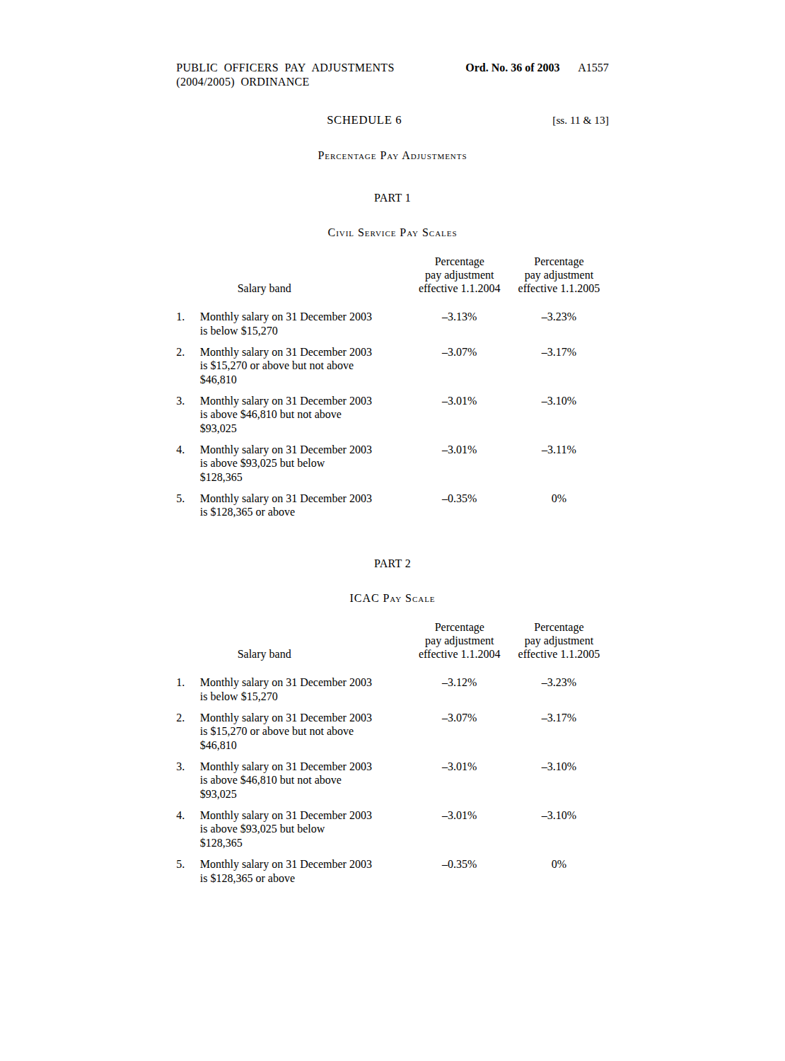PUBLIC OFFICERS PAY ADJUSTMENTS
(2004/2005) ORDINANCE
Ord. No. 36 of 2003 A1557
SCHEDULE 6
[ss. 11 & 13]
Percentage Pay Adjustments
PART 1
Civil Service Pay Scales
| | Salary band | Percentage pay adjustment effective 1.1.2004 | Percentage pay adjustment effective 1.1.2005 |
| --- | --- | --- | --- |
| 1. | Monthly salary on 31 December 2003 is below $15,270 | –3.13% | –3.23% |
| 2. | Monthly salary on 31 December 2003 is $15,270 or above but not above $46,810 | –3.07% | –3.17% |
| 3. | Monthly salary on 31 December 2003 is above $46,810 but not above $93,025 | –3.01% | –3.10% |
| 4. | Monthly salary on 31 December 2003 is above $93,025 but below $128,365 | –3.01% | –3.11% |
| 5. | Monthly salary on 31 December 2003 is $128,365 or above | –0.35% | 0% |
PART 2
ICAC Pay Scale
| | Salary band | Percentage pay adjustment effective 1.1.2004 | Percentage pay adjustment effective 1.1.2005 |
| --- | --- | --- | --- |
| 1. | Monthly salary on 31 December 2003 is below $15,270 | –3.12% | –3.23% |
| 2. | Monthly salary on 31 December 2003 is $15,270 or above but not above $46,810 | –3.07% | –3.17% |
| 3. | Monthly salary on 31 December 2003 is above $46,810 but not above $93,025 | –3.01% | –3.10% |
| 4. | Monthly salary on 31 December 2003 is above $93,025 but below $128,365 | –3.01% | –3.10% |
| 5. | Monthly salary on 31 December 2003 is $128,365 or above | –0.35% | 0% |